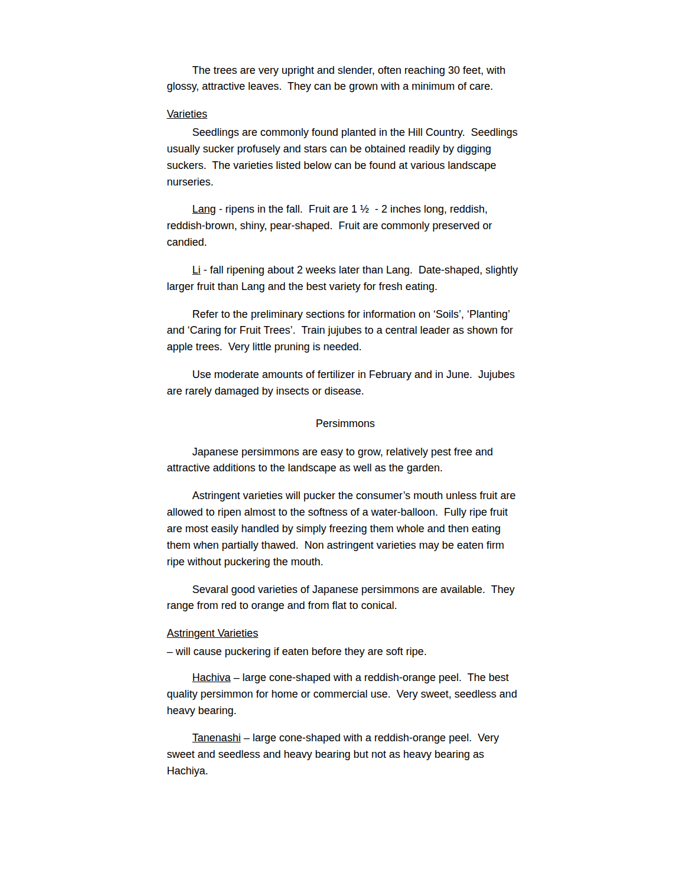The trees are very upright and slender, often reaching 30 feet, with glossy, attractive leaves. They can be grown with a minimum of care.
Varieties
Seedlings are commonly found planted in the Hill Country. Seedlings usually sucker profusely and stars can be obtained readily by digging suckers. The varieties listed below can be found at various landscape nurseries.
Lang - ripens in the fall. Fruit are 1 ½ - 2 inches long, reddish, reddish-brown, shiny, pear-shaped. Fruit are commonly preserved or candied.
Li - fall ripening about 2 weeks later than Lang. Date-shaped, slightly larger fruit than Lang and the best variety for fresh eating.
Refer to the preliminary sections for information on ‘Soils’, ‘Planting’ and ‘Caring for Fruit Trees’. Train jujubes to a central leader as shown for apple trees. Very little pruning is needed.
Use moderate amounts of fertilizer in February and in June. Jujubes are rarely damaged by insects or disease.
Persimmons
Japanese persimmons are easy to grow, relatively pest free and attractive additions to the landscape as well as the garden.
Astringent varieties will pucker the consumer’s mouth unless fruit are allowed to ripen almost to the softness of a water-balloon. Fully ripe fruit are most easily handled by simply freezing them whole and then eating them when partially thawed. Non astringent varieties may be eaten firm ripe without puckering the mouth.
Sevaral good varieties of Japanese persimmons are available. They range from red to orange and from flat to conical.
Astringent Varieties
– will cause puckering if eaten before they are soft ripe.
Hachiva – large cone-shaped with a reddish-orange peel. The best quality persimmon for home or commercial use. Very sweet, seedless and heavy bearing.
Tanenashi – large cone-shaped with a reddish-orange peel. Very sweet and seedless and heavy bearing but not as heavy bearing as Hachiya.